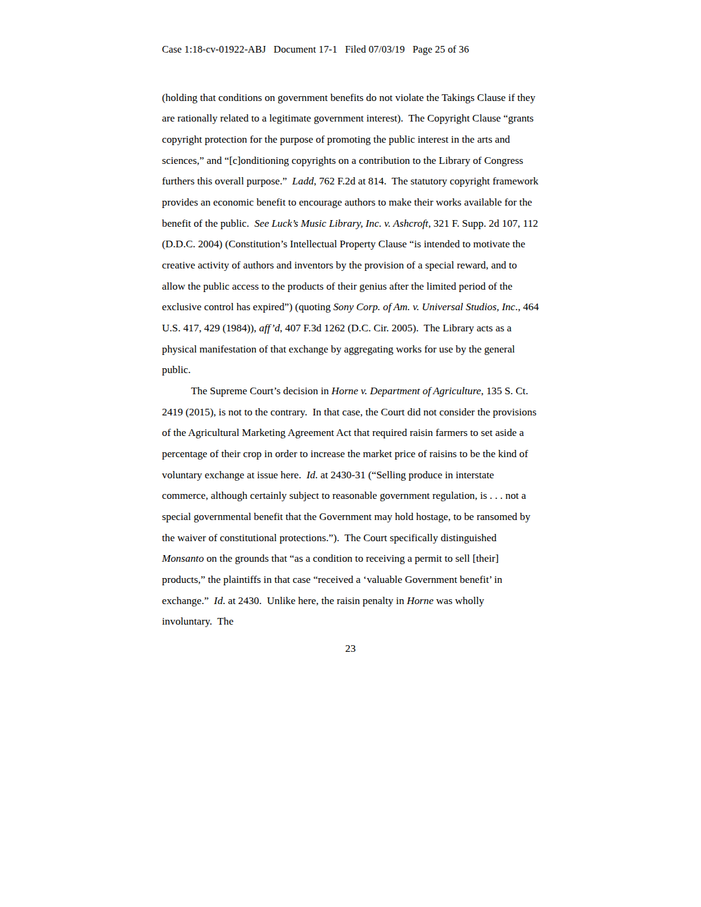Case 1:18-cv-01922-ABJ Document 17-1 Filed 07/03/19 Page 25 of 36
(holding that conditions on government benefits do not violate the Takings Clause if they are rationally related to a legitimate government interest). The Copyright Clause “grants copyright protection for the purpose of promoting the public interest in the arts and sciences,” and “[c]onditioning copyrights on a contribution to the Library of Congress furthers this overall purpose.” Ladd, 762 F.2d at 814. The statutory copyright framework provides an economic benefit to encourage authors to make their works available for the benefit of the public. See Luck’s Music Library, Inc. v. Ashcroft, 321 F. Supp. 2d 107, 112 (D.D.C. 2004) (Constitution’s Intellectual Property Clause “is intended to motivate the creative activity of authors and inventors by the provision of a special reward, and to allow the public access to the products of their genius after the limited period of the exclusive control has expired”) (quoting Sony Corp. of Am. v. Universal Studios, Inc., 464 U.S. 417, 429 (1984)), aff’d, 407 F.3d 1262 (D.C. Cir. 2005). The Library acts as a physical manifestation of that exchange by aggregating works for use by the general public.
The Supreme Court’s decision in Horne v. Department of Agriculture, 135 S. Ct. 2419 (2015), is not to the contrary. In that case, the Court did not consider the provisions of the Agricultural Marketing Agreement Act that required raisin farmers to set aside a percentage of their crop in order to increase the market price of raisins to be the kind of voluntary exchange at issue here. Id. at 2430-31 (“Selling produce in interstate commerce, although certainly subject to reasonable government regulation, is . . . not a special governmental benefit that the Government may hold hostage, to be ransomed by the waiver of constitutional protections.”). The Court specifically distinguished Monsanto on the grounds that “as a condition to receiving a permit to sell [their] products,” the plaintiffs in that case “received a ‘valuable Government benefit’ in exchange.” Id. at 2430. Unlike here, the raisin penalty in Horne was wholly involuntary. The
23